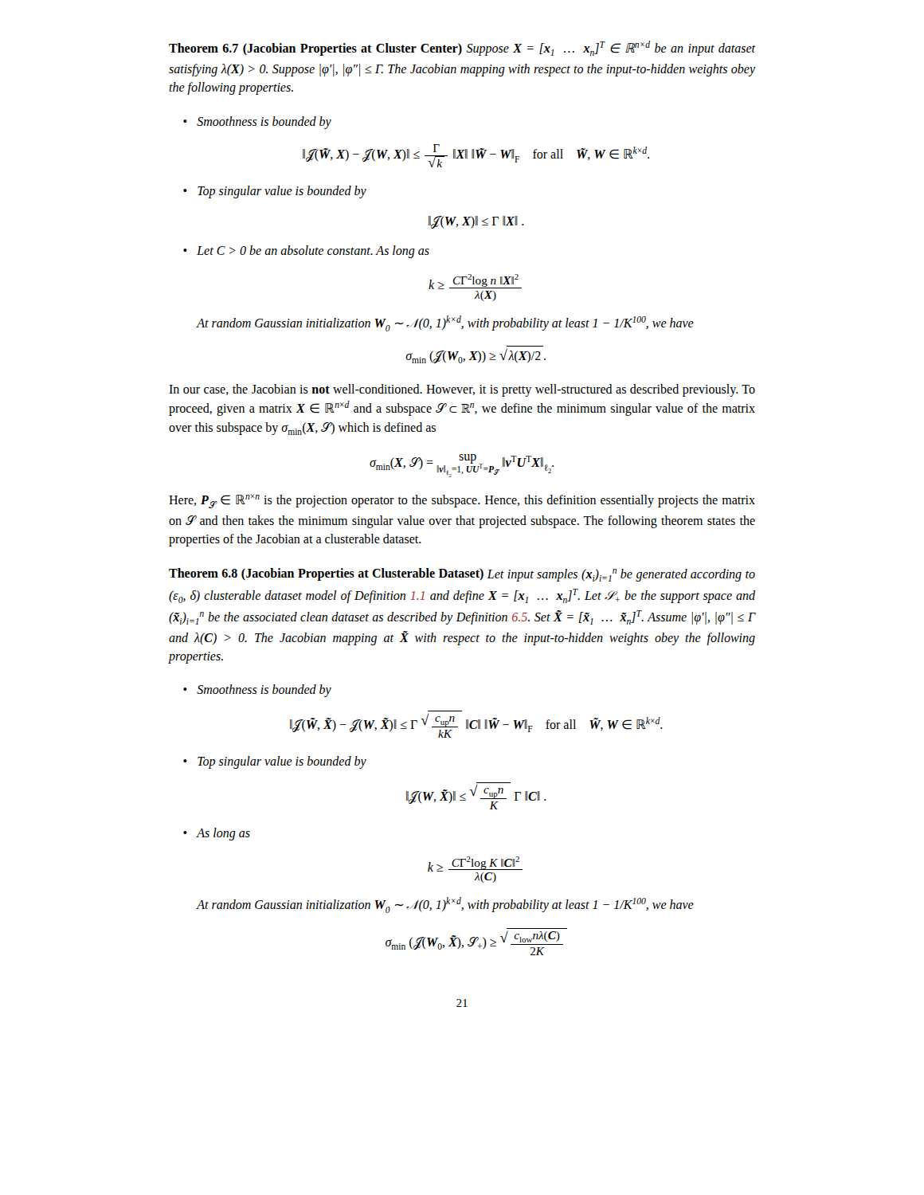Theorem 6.7 (Jacobian Properties at Cluster Center) Suppose X = [x1 … xn]T ∈ ℝn×d be an input dataset satisfying λ(X) > 0. Suppose |φ′|, |φ″| ≤ Γ. The Jacobian mapping with respect to the input-to-hidden weights obey the following properties.
Smoothness is bounded by ‖𝒥(W̃, X) − 𝒥(W, X)‖ ≤ Γk ‖X‖ ‖W̃ − W‖F for all W̃, W ∈ ℝk×d.
Top singular value is bounded by ‖𝒥(W, X)‖ ≤ Γ ‖X‖ .
Let C > 0 be an absolute constant. As long as k ≥ CΓ2log n ‖X‖2 λ(X) At random Gaussian initialization W0 ∼ 𝒩(0, 1)k×d, with probability at least 1 − 1/K100, we have σmin (𝒥(W0, X)) ≥ λ(X)/2.
In our case, the Jacobian is not well-conditioned. However, it is pretty well-structured as described previously. To proceed, given a matrix X ∈ ℝn×d and a subspace 𝒮 ⊂ ℝn, we define the minimum singular value of the matrix over this subspace by σmin(X, 𝒮) which is defined as
σmin(X, 𝒮) = sup ‖v‖ℓ2=1, UUT=P𝒮 ‖vTUTX‖ℓ2.
Here, P𝒮 ∈ ℝn×n is the projection operator to the subspace. Hence, this definition essentially projects the matrix on 𝒮 and then takes the minimum singular value over that projected subspace. The following theorem states the properties of the Jacobian at a clusterable dataset.
Theorem 6.8 (Jacobian Properties at Clusterable Dataset) Let input samples (xi)i=1n be generated according to (ε0, δ) clusterable dataset model of Definition 1.1 and define X = [x1 … xn]T. Let 𝒮+ be the support space and (x̃i)i=1n be the associated clean dataset as described by Definition 6.5. Set X̃ = [x̃1 … x̃n]T. Assume |φ′|, |φ″| ≤ Γ and λ(C) > 0. The Jacobian mapping at X̃ with respect to the input-to-hidden weights obey the following properties.
Smoothness is bounded by ‖𝒥(W̃, X̃) − 𝒥(W, X̃)‖ ≤ Γ cupn kK ‖C‖ ‖W̃ − W‖F for all W̃, W ∈ ℝk×d.
Top singular value is bounded by ‖𝒥(W, X̃)‖ ≤ cupn K Γ ‖C‖ .
As long as k ≥ CΓ2log K ‖C‖2 λ(C) At random Gaussian initialization W0 ∼ 𝒩(0, 1)k×d, with probability at least 1 − 1/K100, we have σmin (𝒥(W0, X̃), 𝒮+) ≥ clownλ(C) 2K
21